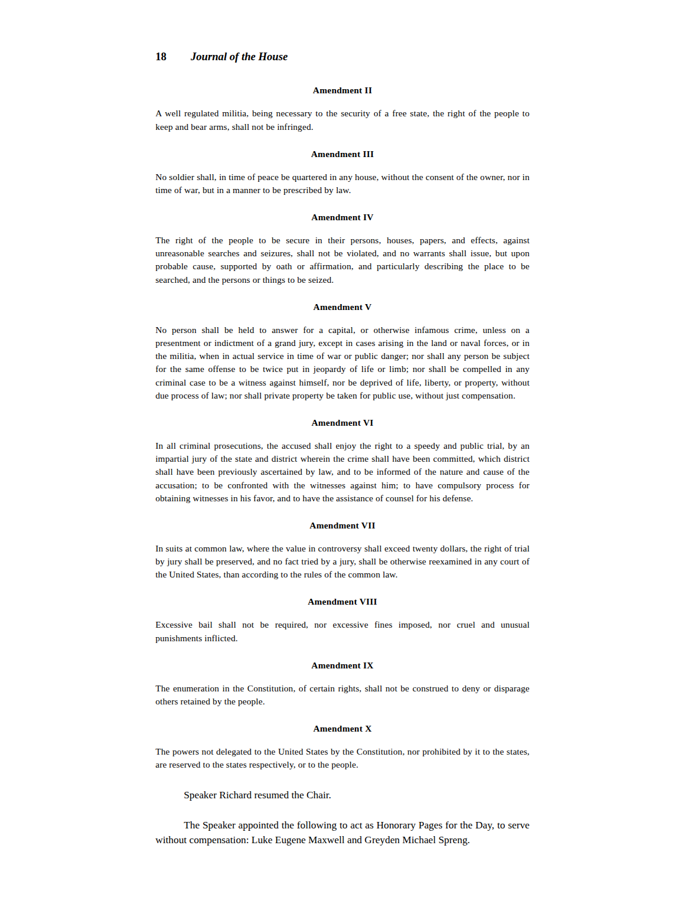18 Journal of the House
Amendment II
A well regulated militia, being necessary to the security of a free state, the right of the people to keep and bear arms, shall not be infringed.
Amendment III
No soldier shall, in time of peace be quartered in any house, without the consent of the owner, nor in time of war, but in a manner to be prescribed by law.
Amendment IV
The right of the people to be secure in their persons, houses, papers, and effects, against unreasonable searches and seizures, shall not be violated, and no warrants shall issue, but upon probable cause, supported by oath or affirmation, and particularly describing the place to be searched, and the persons or things to be seized.
Amendment V
No person shall be held to answer for a capital, or otherwise infamous crime, unless on a presentment or indictment of a grand jury, except in cases arising in the land or naval forces, or in the militia, when in actual service in time of war or public danger; nor shall any person be subject for the same offense to be twice put in jeopardy of life or limb; nor shall be compelled in any criminal case to be a witness against himself, nor be deprived of life, liberty, or property, without due process of law; nor shall private property be taken for public use, without just compensation.
Amendment VI
In all criminal prosecutions, the accused shall enjoy the right to a speedy and public trial, by an impartial jury of the state and district wherein the crime shall have been committed, which district shall have been previously ascertained by law, and to be informed of the nature and cause of the accusation; to be confronted with the witnesses against him; to have compulsory process for obtaining witnesses in his favor, and to have the assistance of counsel for his defense.
Amendment VII
In suits at common law, where the value in controversy shall exceed twenty dollars, the right of trial by jury shall be preserved, and no fact tried by a jury, shall be otherwise reexamined in any court of the United States, than according to the rules of the common law.
Amendment VIII
Excessive bail shall not be required, nor excessive fines imposed, nor cruel and unusual punishments inflicted.
Amendment IX
The enumeration in the Constitution, of certain rights, shall not be construed to deny or disparage others retained by the people.
Amendment X
The powers not delegated to the United States by the Constitution, nor prohibited by it to the states, are reserved to the states respectively, or to the people.
Speaker Richard resumed the Chair.
The Speaker appointed the following to act as Honorary Pages for the Day, to serve without compensation: Luke Eugene Maxwell and Greyden Michael Spreng.